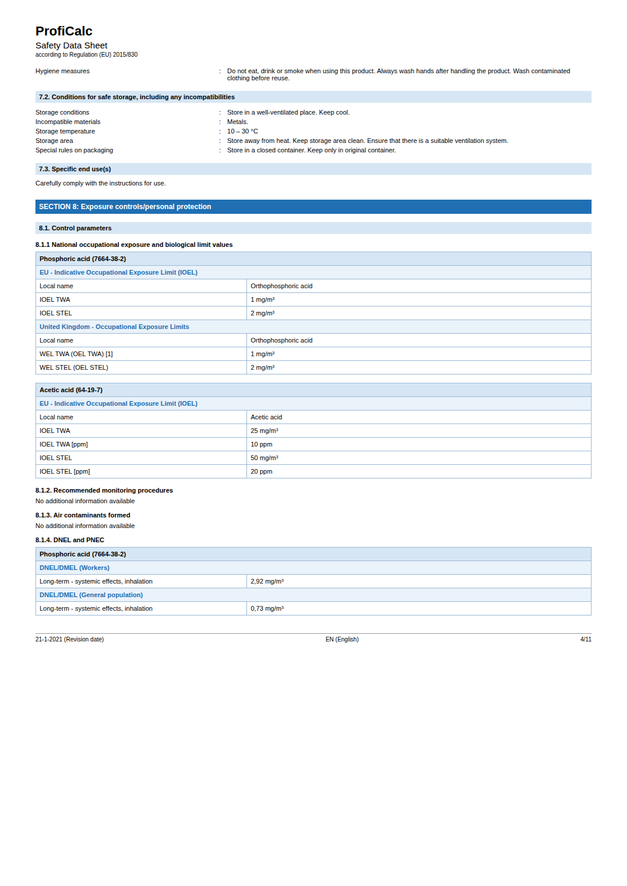ProfiCalc
Safety Data Sheet
according to Regulation (EU) 2015/830
| Hygiene measures | : | Do not eat, drink or smoke when using this product. Always wash hands after handling the product. Wash contaminated clothing before reuse. |
7.2. Conditions for safe storage, including any incompatibilities
| Storage conditions | : | Store in a well-ventilated place. Keep cool. |
| Incompatible materials | : | Metals. |
| Storage temperature | : | 10 – 30 °C |
| Storage area | : | Store away from heat. Keep storage area clean. Ensure that there is a suitable ventilation system. |
| Special rules on packaging | : | Store in a closed container. Keep only in original container. |
7.3. Specific end use(s)
Carefully comply with the instructions for use.
SECTION 8: Exposure controls/personal protection
8.1. Control parameters
8.1.1 National occupational exposure and biological limit values
| Phosphoric acid (7664-38-2) |
| --- |
| EU - Indicative Occupational Exposure Limit (IOEL) |
| Local name | Orthophosphoric acid |
| IOEL TWA | 1 mg/m³ |
| IOEL STEL | 2 mg/m³ |
| United Kingdom - Occupational Exposure Limits |
| Local name | Orthophosphoric acid |
| WEL TWA (OEL TWA) [1] | 1 mg/m³ |
| WEL STEL (OEL STEL) | 2 mg/m³ |
| Acetic acid (64-19-7) |
| --- |
| EU - Indicative Occupational Exposure Limit (IOEL) |
| Local name | Acetic acid |
| IOEL TWA | 25 mg/m³ |
| IOEL TWA [ppm] | 10 ppm |
| IOEL STEL | 50 mg/m³ |
| IOEL STEL [ppm] | 20 ppm |
8.1.2. Recommended monitoring procedures
No additional information available
8.1.3. Air contaminants formed
No additional information available
8.1.4. DNEL and PNEC
| Phosphoric acid (7664-38-2) |
| --- |
| DNEL/DMEL (Workers) |
| Long-term - systemic effects, inhalation | 2,92 mg/m³ |
| DNEL/DMEL (General population) |
| Long-term - systemic effects, inhalation | 0,73 mg/m³ |
21-1-2021 (Revision date) EN (English) 4/11